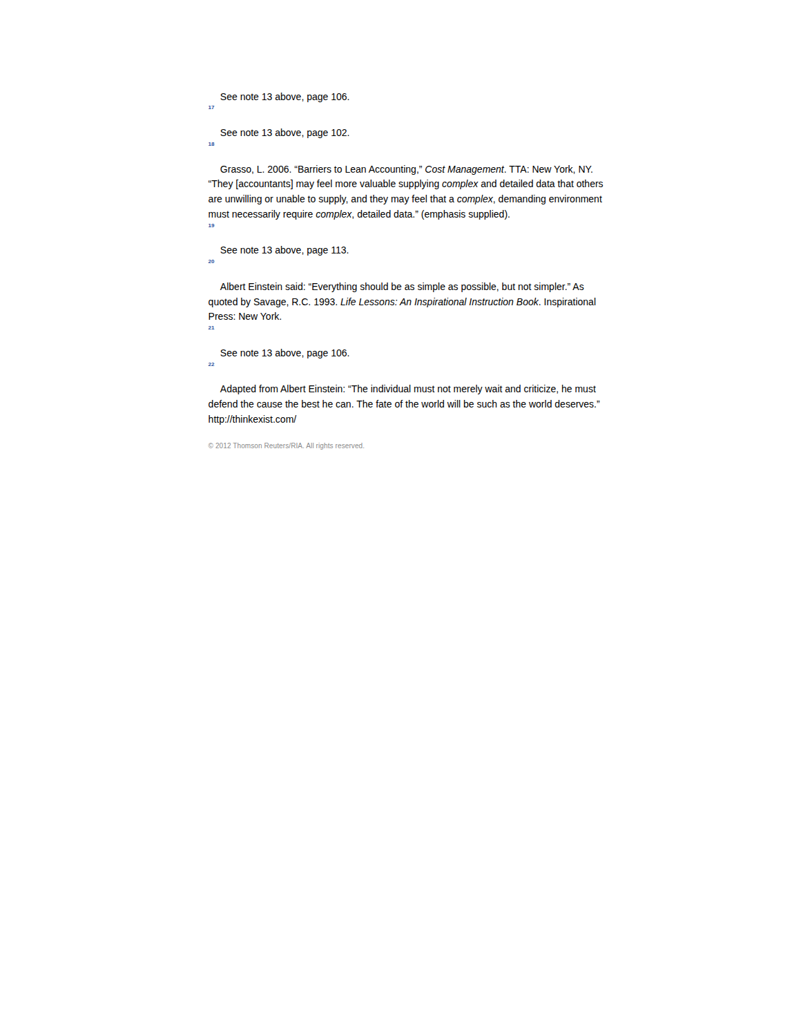See note 13 above, page 106.
17
See note 13 above, page 102.
18
Grasso, L. 2006. “Barriers to Lean Accounting,” Cost Management. TTA: New York, NY. “They [accountants] may feel more valuable supplying complex and detailed data that others are unwilling or unable to supply, and they may feel that a complex, demanding environment must necessarily require complex, detailed data.” (emphasis supplied).
19
See note 13 above, page 113.
20
Albert Einstein said: “Everything should be as simple as possible, but not simpler.” As quoted by Savage, R.C. 1993. Life Lessons: An Inspirational Instruction Book. Inspirational Press: New York.
21
See note 13 above, page 106.
22
Adapted from Albert Einstein: “The individual must not merely wait and criticize, he must defend the cause the best he can. The fate of the world will be such as the world deserves.” http://thinkexist.com/
© 2012 Thomson Reuters/RIA. All rights reserved.